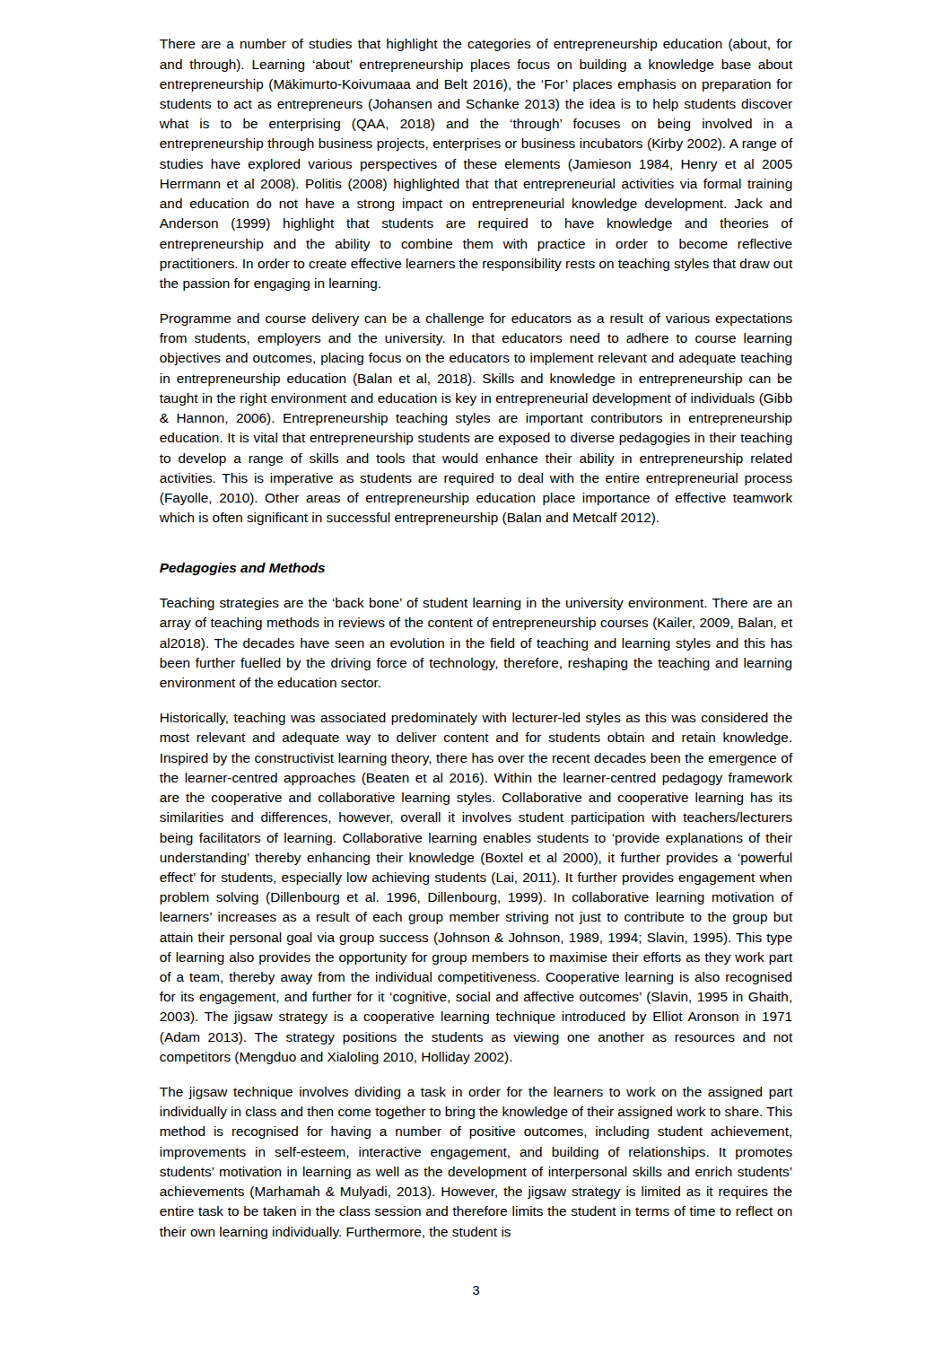There are a number of studies that highlight the categories of entrepreneurship education (about, for and through). Learning ‘about’ entrepreneurship places focus on building a knowledge base about entrepreneurship (Mäkimurto-Koivumaaa and Belt 2016), the ‘For’ places emphasis on preparation for students to act as entrepreneurs (Johansen and Schanke 2013) the idea is to help students discover what is to be enterprising (QAA, 2018) and the ‘through’ focuses on being involved in a entrepreneurship through business projects, enterprises or business incubators (Kirby 2002). A range of studies have explored various perspectives of these elements (Jamieson 1984, Henry et al 2005 Herrmann et al 2008). Politis (2008) highlighted that that entrepreneurial activities via formal training and education do not have a strong impact on entrepreneurial knowledge development. Jack and Anderson (1999) highlight that students are required to have knowledge and theories of entrepreneurship and the ability to combine them with practice in order to become reflective practitioners. In order to create effective learners the responsibility rests on teaching styles that draw out the passion for engaging in learning.
Programme and course delivery can be a challenge for educators as a result of various expectations from students, employers and the university. In that educators need to adhere to course learning objectives and outcomes, placing focus on the educators to implement relevant and adequate teaching in entrepreneurship education (Balan et al, 2018). Skills and knowledge in entrepreneurship can be taught in the right environment and education is key in entrepreneurial development of individuals (Gibb & Hannon, 2006). Entrepreneurship teaching styles are important contributors in entrepreneurship education. It is vital that entrepreneurship students are exposed to diverse pedagogies in their teaching to develop a range of skills and tools that would enhance their ability in entrepreneurship related activities. This is imperative as students are required to deal with the entire entrepreneurial process (Fayolle, 2010). Other areas of entrepreneurship education place importance of effective teamwork which is often significant in successful entrepreneurship (Balan and Metcalf 2012).
Pedagogies and Methods
Teaching strategies are the ‘back bone’ of student learning in the university environment. There are an array of teaching methods in reviews of the content of entrepreneurship courses (Kailer, 2009, Balan, et al2018). The decades have seen an evolution in the field of teaching and learning styles and this has been further fuelled by the driving force of technology, therefore, reshaping the teaching and learning environment of the education sector.
Historically, teaching was associated predominately with lecturer-led styles as this was considered the most relevant and adequate way to deliver content and for students obtain and retain knowledge. Inspired by the constructivist learning theory, there has over the recent decades been the emergence of the learner-centred approaches (Beaten et al 2016). Within the learner-centred pedagogy framework are the cooperative and collaborative learning styles. Collaborative and cooperative learning has its similarities and differences, however, overall it involves student participation with teachers/lecturers being facilitators of learning. Collaborative learning enables students to ‘provide explanations of their understanding’ thereby enhancing their knowledge (Boxtel et al 2000), it further provides a ‘powerful effect’ for students, especially low achieving students (Lai, 2011). It further provides engagement when problem solving (Dillenbourg et al. 1996, Dillenbourg, 1999). In collaborative learning motivation of learners’ increases as a result of each group member striving not just to contribute to the group but attain their personal goal via group success (Johnson & Johnson, 1989, 1994; Slavin, 1995). This type of learning also provides the opportunity for group members to maximise their efforts as they work part of a team, thereby away from the individual competitiveness. Cooperative learning is also recognised for its engagement, and further for it ‘cognitive, social and affective outcomes’ (Slavin, 1995 in Ghaith, 2003). The jigsaw strategy is a cooperative learning technique introduced by Elliot Aronson in 1971 (Adam 2013). The strategy positions the students as viewing one another as resources and not competitors (Mengduo and Xialoling 2010, Holliday 2002).
The jigsaw technique involves dividing a task in order for the learners to work on the assigned part individually in class and then come together to bring the knowledge of their assigned work to share. This method is recognised for having a number of positive outcomes, including student achievement, improvements in self-esteem, interactive engagement, and building of relationships. It promotes students’ motivation in learning as well as the development of interpersonal skills and enrich students’ achievements (Marhamah & Mulyadi, 2013). However, the jigsaw strategy is limited as it requires the entire task to be taken in the class session and therefore limits the student in terms of time to reflect on their own learning individually. Furthermore, the student is
3